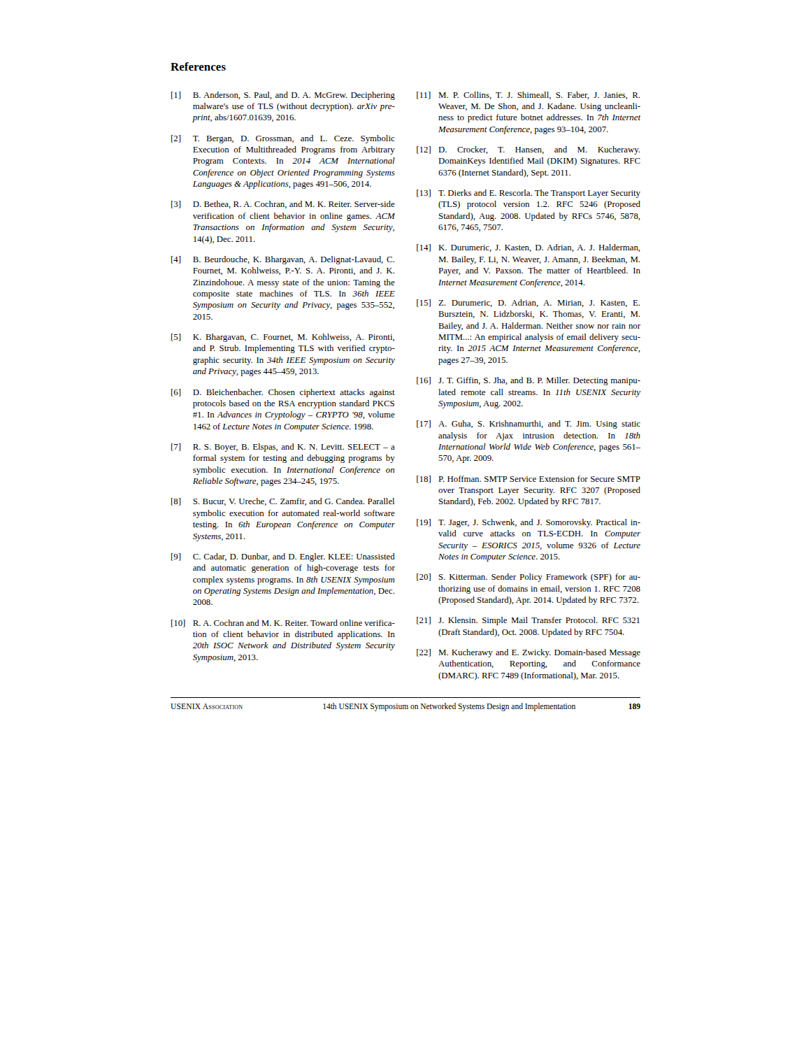References
[1] B. Anderson, S. Paul, and D. A. McGrew. Deciphering malware's use of TLS (without decryption). arXiv preprint, abs/1607.01639, 2016.
[2] T. Bergan, D. Grossman, and L. Ceze. Symbolic Execution of Multithreaded Programs from Arbitrary Program Contexts. In 2014 ACM International Conference on Object Oriented Programming Systems Languages & Applications, pages 491–506, 2014.
[3] D. Bethea, R. A. Cochran, and M. K. Reiter. Server-side verification of client behavior in online games. ACM Transactions on Information and System Security, 14(4), Dec. 2011.
[4] B. Beurdouche, K. Bhargavan, A. Delignat-Lavaud, C. Fournet, M. Kohlweiss, P.-Y. S. A. Pironti, and J. K. Zinzindohoue. A messy state of the union: Taming the composite state machines of TLS. In 36th IEEE Symposium on Security and Privacy, pages 535–552, 2015.
[5] K. Bhargavan, C. Fournet, M. Kohlweiss, A. Pironti, and P. Strub. Implementing TLS with verified cryptographic security. In 34th IEEE Symposium on Security and Privacy, pages 445–459, 2013.
[6] D. Bleichenbacher. Chosen ciphertext attacks against protocols based on the RSA encryption standard PKCS #1. In Advances in Cryptology – CRYPTO '98, volume 1462 of Lecture Notes in Computer Science. 1998.
[7] R. S. Boyer, B. Elspas, and K. N. Levitt. SELECT – a formal system for testing and debugging programs by symbolic execution. In International Conference on Reliable Software, pages 234–245, 1975.
[8] S. Bucur, V. Ureche, C. Zamfir, and G. Candea. Parallel symbolic execution for automated real-world software testing. In 6th European Conference on Computer Systems, 2011.
[9] C. Cadar, D. Dunbar, and D. Engler. KLEE: Unassisted and automatic generation of high-coverage tests for complex systems programs. In 8th USENIX Symposium on Operating Systems Design and Implementation, Dec. 2008.
[10] R. A. Cochran and M. K. Reiter. Toward online verification of client behavior in distributed applications. In 20th ISOC Network and Distributed System Security Symposium, 2013.
[11] M. P. Collins, T. J. Shimeall, S. Faber, J. Janies, R. Weaver, M. De Shon, and J. Kadane. Using uncleanliness to predict future botnet addresses. In 7th Internet Measurement Conference, pages 93–104, 2007.
[12] D. Crocker, T. Hansen, and M. Kucherawy. DomainKeys Identified Mail (DKIM) Signatures. RFC 6376 (Internet Standard), Sept. 2011.
[13] T. Dierks and E. Rescorla. The Transport Layer Security (TLS) protocol version 1.2. RFC 5246 (Proposed Standard), Aug. 2008. Updated by RFCs 5746, 5878, 6176, 7465, 7507.
[14] K. Durumeric, J. Kasten, D. Adrian, A. J. Halderman, M. Bailey, F. Li, N. Weaver, J. Amann, J. Beekman, M. Payer, and V. Paxson. The matter of Heartbleed. In Internet Measurement Conference, 2014.
[15] Z. Durumeric, D. Adrian, A. Mirian, J. Kasten, E. Bursztein, N. Lidzborski, K. Thomas, V. Eranti, M. Bailey, and J. A. Halderman. Neither snow nor rain nor MITM...: An empirical analysis of email delivery security. In 2015 ACM Internet Measurement Conference, pages 27–39, 2015.
[16] J. T. Giffin, S. Jha, and B. P. Miller. Detecting manipulated remote call streams. In 11th USENIX Security Symposium, Aug. 2002.
[17] A. Guha, S. Krishnamurthi, and T. Jim. Using static analysis for Ajax intrusion detection. In 18th International World Wide Web Conference, pages 561–570, Apr. 2009.
[18] P. Hoffman. SMTP Service Extension for Secure SMTP over Transport Layer Security. RFC 3207 (Proposed Standard), Feb. 2002. Updated by RFC 7817.
[19] T. Jager, J. Schwenk, and J. Somorovsky. Practical invalid curve attacks on TLS-ECDH. In Computer Security – ESORICS 2015, volume 9326 of Lecture Notes in Computer Science. 2015.
[20] S. Kitterman. Sender Policy Framework (SPF) for authorizing use of domains in email, version 1. RFC 7208 (Proposed Standard), Apr. 2014. Updated by RFC 7372.
[21] J. Klensin. Simple Mail Transfer Protocol. RFC 5321 (Draft Standard), Oct. 2008. Updated by RFC 7504.
[22] M. Kucherawy and E. Zwicky. Domain-based Message Authentication, Reporting, and Conformance (DMARC). RFC 7489 (Informational), Mar. 2015.
USENIX Association 14th USENIX Symposium on Networked Systems Design and Implementation 189